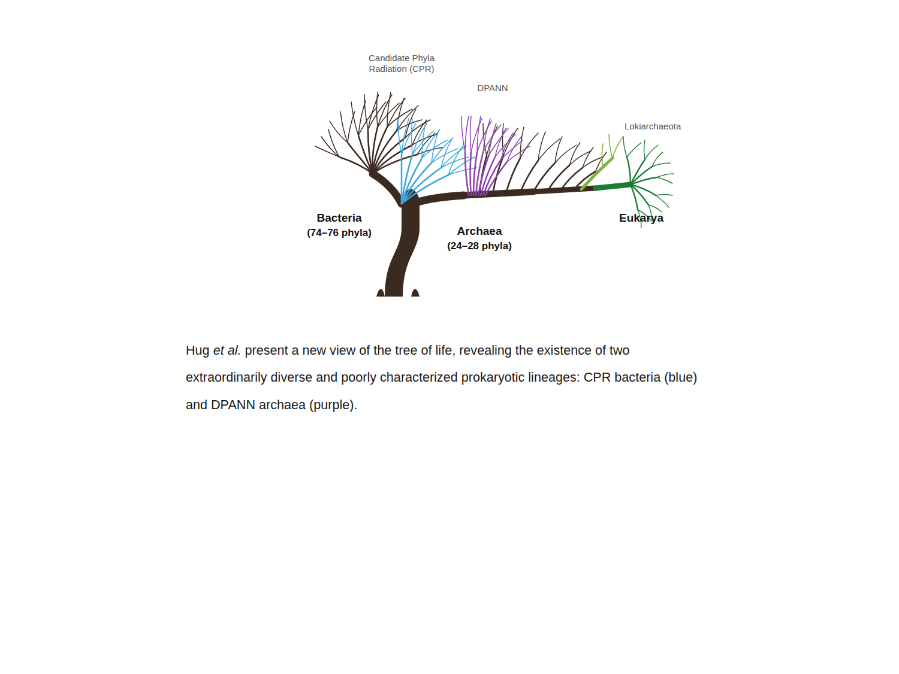A new view of the tree of life A fan-shaped phylogenetic tree rising from a single trunk. The left fan is labelled Bacteria (74 to 76 phyla) in dark brown, with a blue sector labelled Candidate Phyla Radiation (CPR). The right side is labelled Archaea (24 to 28 phyla), containing a purple sector labelled DPANN, a light green branch labelled Lokiarchaeota, and a dark green crown labelled Eukarya. Candidate Phyla Radiation (CPR) DPANN Lokiarchaeota Bacteria (74–76 phyla) Archaea (24–28 phyla) Eukarya
Hug et al. present a new view of the tree of life, revealing the existence of two extraordinarily diverse and poorly characterized prokaryotic lineages: CPR bacteria (blue) and DPANN archaea (purple).